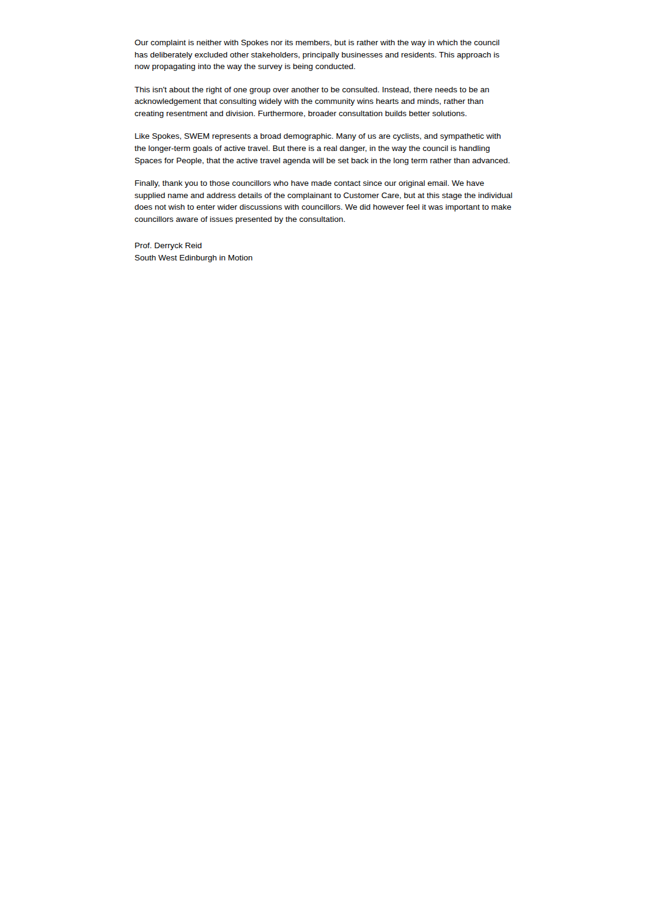Our complaint is neither with Spokes nor its members, but is rather with the way in which the council has deliberately excluded other stakeholders, principally businesses and residents. This approach is now propagating into the way the survey is being conducted.
This isn't about the right of one group over another to be consulted. Instead, there needs to be an acknowledgement that consulting widely with the community wins hearts and minds, rather than creating resentment and division. Furthermore, broader consultation builds better solutions.
Like Spokes, SWEM represents a broad demographic. Many of us are cyclists, and sympathetic with the longer-term goals of active travel. But there is a real danger, in the way the council is handling Spaces for People, that the active travel agenda will be set back in the long term rather than advanced.
Finally, thank you to those councillors who have made contact since our original email. We have supplied name and address details of the complainant to Customer Care, but at this stage the individual does not wish to enter wider discussions with councillors. We did however feel it was important to make councillors aware of issues presented by the consultation.
Prof. Derryck Reid South West Edinburgh in Motion